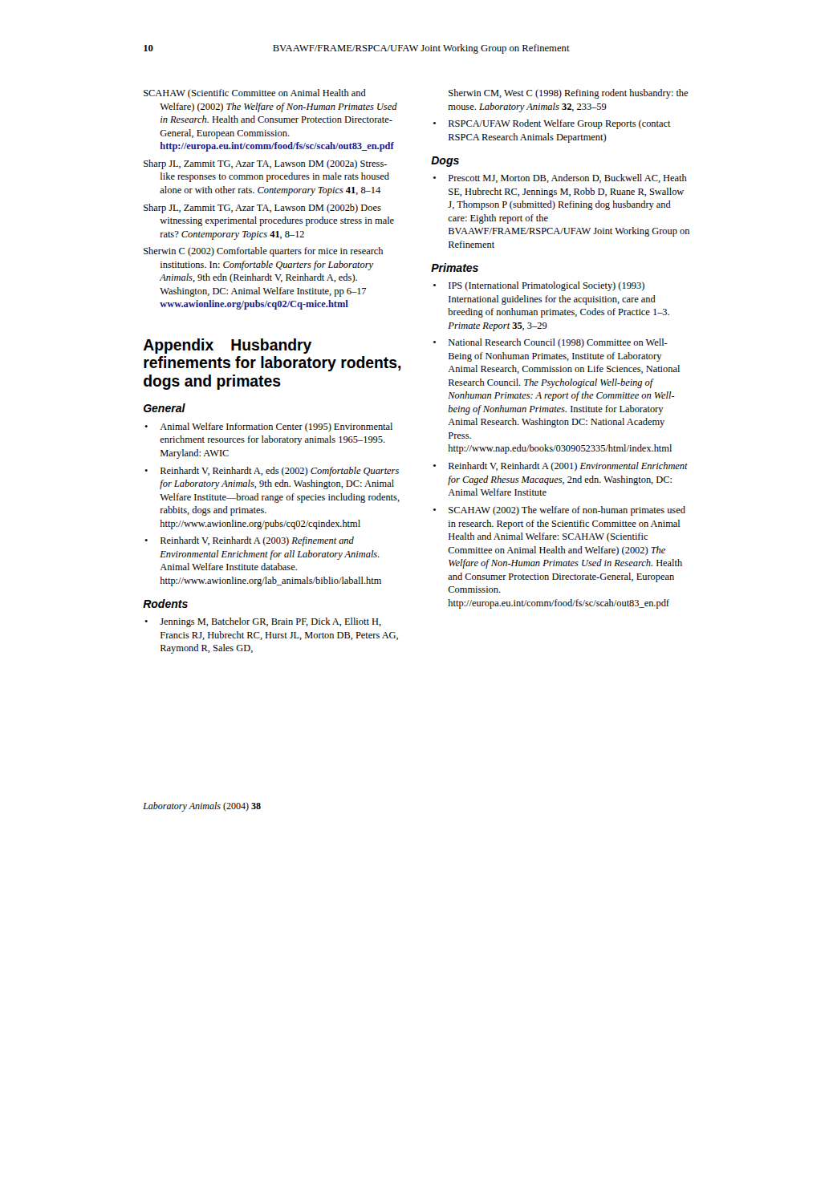10 BVAAWF/FRAME/RSPCA/UFAW Joint Working Group on Refinement
SCAHAW (Scientific Committee on Animal Health and Welfare) (2002) The Welfare of Non-Human Primates Used in Research. Health and Consumer Protection Directorate-General, European Commission. http://europa.eu.int/comm/food/fs/sc/scah/out83_en.pdf
Sharp JL, Zammit TG, Azar TA, Lawson DM (2002a) Stress-like responses to common procedures in male rats housed alone or with other rats. Contemporary Topics 41, 8–14
Sharp JL, Zammit TG, Azar TA, Lawson DM (2002b) Does witnessing experimental procedures produce stress in male rats? Contemporary Topics 41, 8–12
Sherwin C (2002) Comfortable quarters for mice in research institutions. In: Comfortable Quarters for Laboratory Animals, 9th edn (Reinhardt V, Reinhardt A, eds). Washington, DC: Animal Welfare Institute, pp 6–17 www.awionline.org/pubs/cq02/Cq-mice.html
Appendix Husbandry refinements for laboratory rodents, dogs and primates
General
Animal Welfare Information Center (1995) Environmental enrichment resources for laboratory animals 1965–1995. Maryland: AWIC
Reinhardt V, Reinhardt A, eds (2002) Comfortable Quarters for Laboratory Animals, 9th edn. Washington, DC: Animal Welfare Institute—broad range of species including rodents, rabbits, dogs and primates. http://www.awionline.org/pubs/cq02/cqindex.html
Reinhardt V, Reinhardt A (2003) Refinement and Environmental Enrichment for all Laboratory Animals. Animal Welfare Institute database. http://www.awionline.org/lab_animals/biblio/laball.htm
Rodents
Jennings M, Batchelor GR, Brain PF, Dick A, Elliott H, Francis RJ, Hubrecht RC, Hurst JL, Morton DB, Peters AG, Raymond R, Sales GD,
Sherwin CM, West C (1998) Refining rodent husbandry: the mouse. Laboratory Animals 32, 233–59
RSPCA/UFAW Rodent Welfare Group Reports (contact RSPCA Research Animals Department)
Dogs
Prescott MJ, Morton DB, Anderson D, Buckwell AC, Heath SE, Hubrecht RC, Jennings M, Robb D, Ruane R, Swallow J, Thompson P (submitted) Refining dog husbandry and care: Eighth report of the BVAAWF/FRAME/RSPCA/UFAW Joint Working Group on Refinement
Primates
IPS (International Primatological Society) (1993) International guidelines for the acquisition, care and breeding of nonhuman primates, Codes of Practice 1–3. Primate Report 35, 3–29
National Research Council (1998) Committee on Well-Being of Nonhuman Primates, Institute of Laboratory Animal Research, Commission on Life Sciences, National Research Council. The Psychological Well-being of Nonhuman Primates: A report of the Committee on Well-being of Nonhuman Primates. Institute for Laboratory Animal Research. Washington DC: National Academy Press. http://www.nap.edu/books/0309052335/html/index.html
Reinhardt V, Reinhardt A (2001) Environmental Enrichment for Caged Rhesus Macaques, 2nd edn. Washington, DC: Animal Welfare Institute
SCAHAW (2002) The welfare of non-human primates used in research. Report of the Scientific Committee on Animal Health and Animal Welfare: SCAHAW (Scientific Committee on Animal Health and Welfare) (2002) The Welfare of Non-Human Primates Used in Research. Health and Consumer Protection Directorate-General, European Commission. http://europa.eu.int/comm/food/fs/sc/scah/out83_en.pdf
Laboratory Animals (2004) 38